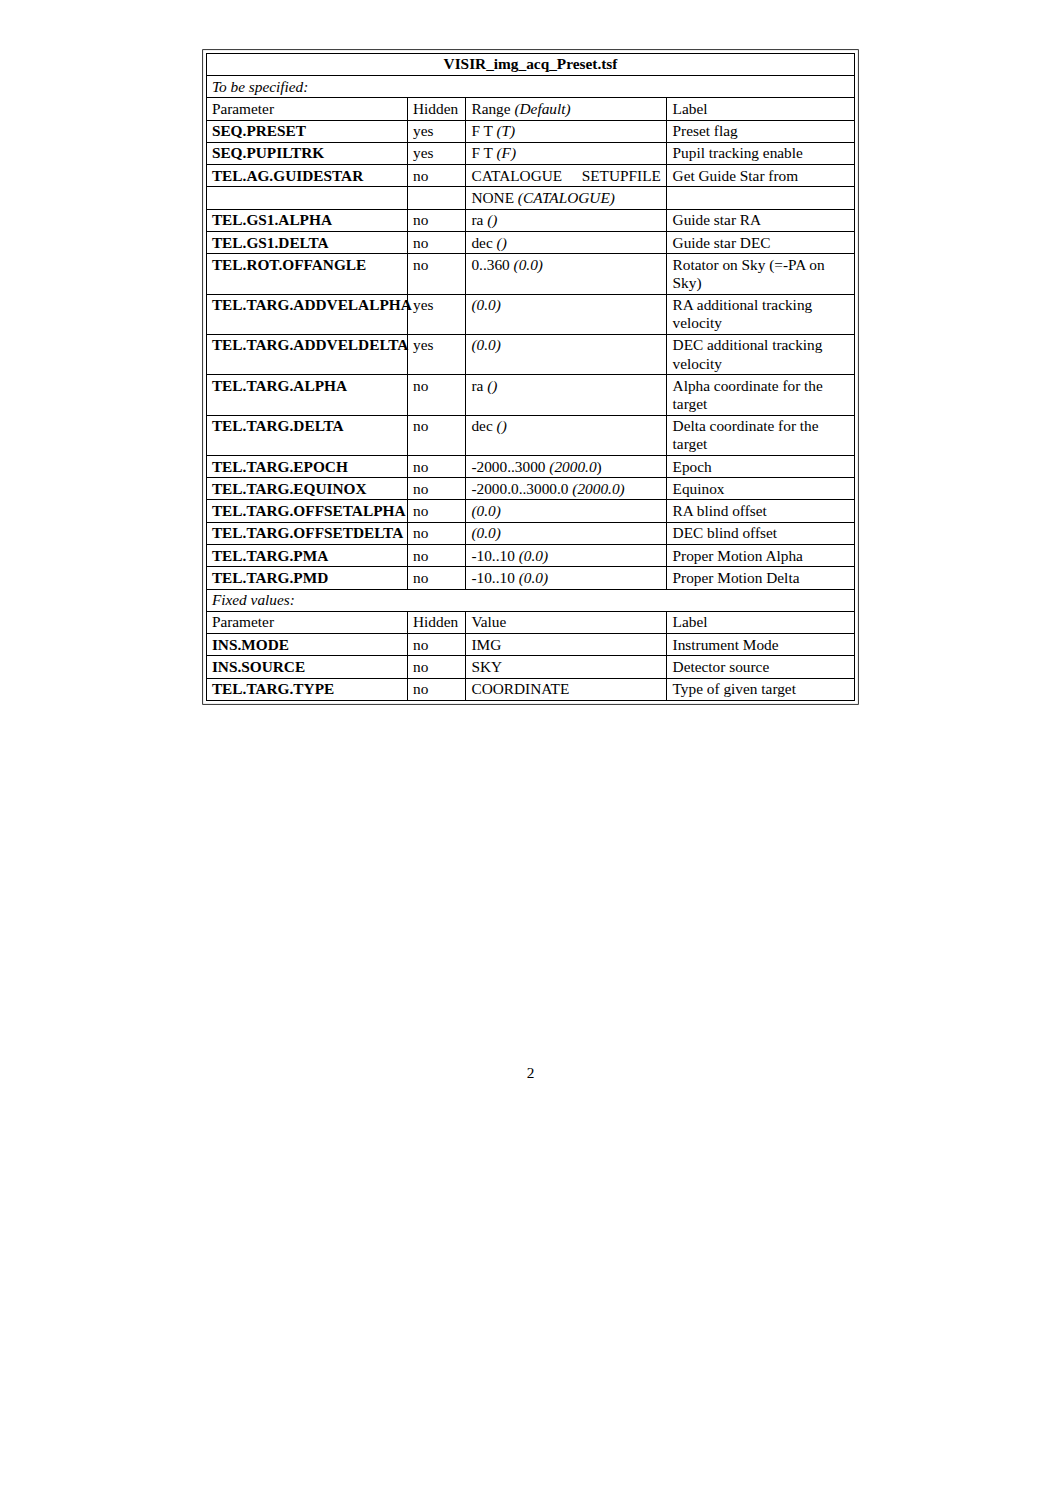| VISIR_img_acq_Preset.tsf |
| To be specified: |
| Parameter | Hidden | Range (Default) | Label |
| SEQ.PRESET | yes | F T (T) | Preset flag |
| SEQ.PUPILTRK | yes | F T (F) | Pupil tracking enable |
| TEL.AG.GUIDESTAR | no | CATALOGUE SETUPFILE | Get Guide Star from |
| | | NONE (CATALOGUE) | |
| TEL.GS1.ALPHA | no | ra () | Guide star RA |
| TEL.GS1.DELTA | no | dec () | Guide star DEC |
| TEL.ROT.OFFANGLE | no | 0..360 (0.0) | Rotator on Sky (=-PA on Sky) |
| TEL.TARG.ADDVELALPHA | yes | (0.0) | RA additional tracking velocity |
| TEL.TARG.ADDVELDELTA | yes | (0.0) | DEC additional tracking velocity |
| TEL.TARG.ALPHA | no | ra () | Alpha coordinate for the target |
| TEL.TARG.DELTA | no | dec () | Delta coordinate for the target |
| TEL.TARG.EPOCH | no | -2000..3000 (2000.0 ) | Epoch |
| TEL.TARG.EQUINOX | no | -2000.0..3000.0 (2000.0) | Equinox |
| TEL.TARG.OFFSETALPHA | no | (0.0) | RA blind offset |
| TEL.TARG.OFFSETDELTA | no | (0.0) | DEC blind offset |
| TEL.TARG.PMA | no | -10..10 (0.0) | Proper Motion Alpha |
| TEL.TARG.PMD | no | -10..10 (0.0) | Proper Motion Delta |
| Fixed values: |
| Parameter | Hidden | Value | Label |
| INS.MODE | no | IMG | Instrument Mode |
| INS.SOURCE | no | SKY | Detector source |
| TEL.TARG.TYPE | no | COORDINATE | Type of given target |
2